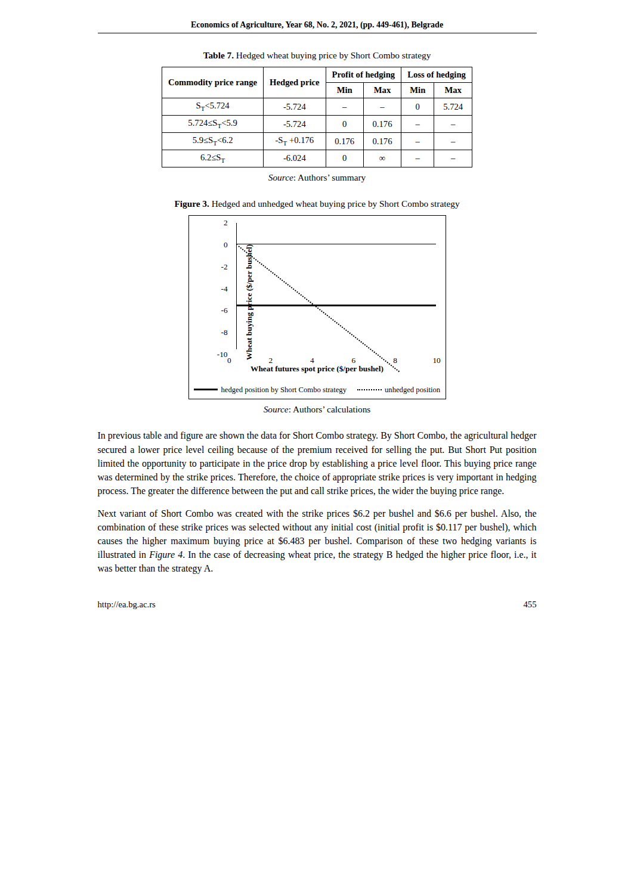Economics of Agriculture, Year 68, No. 2, 2021, (pp. 449-461), Belgrade
Table 7. Hedged wheat buying price by Short Combo strategy
| Commodity price range | Hedged price | Profit of hedging | Loss of hedging |
| --- | --- | --- | --- |
| Min | Max | Min | Max |
| S T <5.724 | -5.724 | – | – | 0 | 5.724 |
| 5.724≤S T <5.9 | -5.724 | 0 | 0.176 | – | – |
| 5.9≤S T <6.2 | -S T +0.176 | 0.176 | 0.176 | – | – |
| 6.2≤S T | -6.024 | 0 | ∞ | – | – |
Source: Authors’ summary
Figure 3. Hedged and unhedged wheat buying price by Short Combo strategy
Wheat buying price ($/per bushel)
2 0 -2 -4 -6 -8 -10
0 2 4 6 8 10
Wheat futures spot price ($/per bushel)
hedged position by Short Combo strategy unhedged position
Source: Authors’ calculations
In previous table and figure are shown the data for Short Combo strategy. By Short Combo, the agricultural hedger secured a lower price level ceiling because of the premium received for selling the put. But Short Put position limited the opportunity to participate in the price drop by establishing a price level floor. This buying price range was determined by the strike prices. Therefore, the choice of appropriate strike prices is very important in hedging process. The greater the difference between the put and call strike prices, the wider the buying price range.
Next variant of Short Combo was created with the strike prices $6.2 per bushel and $6.6 per bushel. Also, the combination of these strike prices was selected without any initial cost (initial profit is $0.117 per bushel), which causes the higher maximum buying price at $6.483 per bushel. Comparison of these two hedging variants is illustrated in Figure 4. In the case of decreasing wheat price, the strategy B hedged the higher price floor, i.e., it was better than the strategy A.
http://ea.bg.ac.rs 455